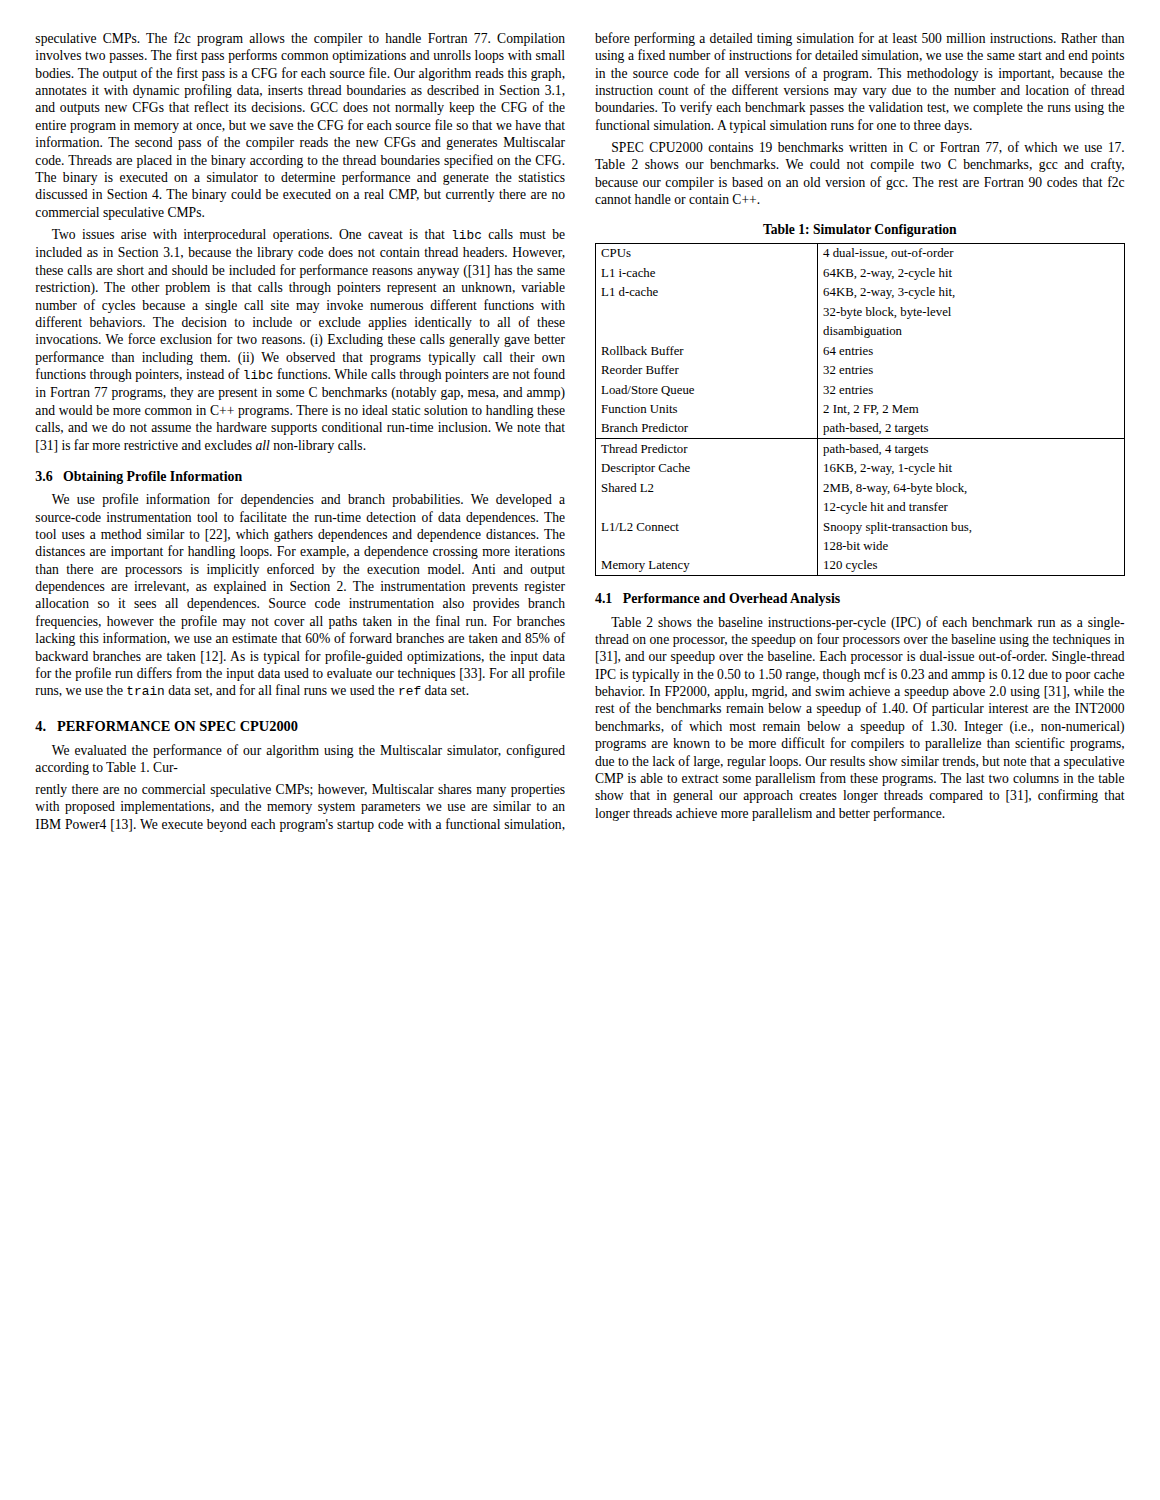speculative CMPs. The f2c program allows the compiler to handle Fortran 77. Compilation involves two passes. The first pass performs common optimizations and unrolls loops with small bodies. The output of the first pass is a CFG for each source file. Our algorithm reads this graph, annotates it with dynamic profiling data, inserts thread boundaries as described in Section 3.1, and outputs new CFGs that reflect its decisions. GCC does not normally keep the CFG of the entire program in memory at once, but we save the CFG for each source file so that we have that information. The second pass of the compiler reads the new CFGs and generates Multiscalar code. Threads are placed in the binary according to the thread boundaries specified on the CFG. The binary is executed on a simulator to determine performance and generate the statistics discussed in Section 4. The binary could be executed on a real CMP, but currently there are no commercial speculative CMPs.
Two issues arise with interprocedural operations. One caveat is that libc calls must be included as in Section 3.1, because the library code does not contain thread headers. However, these calls are short and should be included for performance reasons anyway ([31] has the same restriction). The other problem is that calls through pointers represent an unknown, variable number of cycles because a single call site may invoke numerous different functions with different behaviors. The decision to include or exclude applies identically to all of these invocations. We force exclusion for two reasons. (i) Excluding these calls generally gave better performance than including them. (ii) We observed that programs typically call their own functions through pointers, instead of libc functions. While calls through pointers are not found in Fortran 77 programs, they are present in some C benchmarks (notably gap, mesa, and ammp) and would be more common in C++ programs. There is no ideal static solution to handling these calls, and we do not assume the hardware supports conditional run-time inclusion. We note that [31] is far more restrictive and excludes all non-library calls.
3.6 Obtaining Profile Information
We use profile information for dependencies and branch probabilities. We developed a source-code instrumentation tool to facilitate the run-time detection of data dependences. The tool uses a method similar to [22], which gathers dependences and dependence distances. The distances are important for handling loops. For example, a dependence crossing more iterations than there are processors is implicitly enforced by the execution model. Anti and output dependences are irrelevant, as explained in Section 2. The instrumentation prevents register allocation so it sees all dependences. Source code instrumentation also provides branch frequencies, however the profile may not cover all paths taken in the final run. For branches lacking this information, we use an estimate that 60% of forward branches are taken and 85% of backward branches are taken [12]. As is typical for profile-guided optimizations, the input data for the profile run differs from the input data used to evaluate our techniques [33]. For all profile runs, we use the train data set, and for all final runs we used the ref data set.
4. PERFORMANCE ON SPEC CPU2000
We evaluated the performance of our algorithm using the Multiscalar simulator, configured according to Table 1. Cur-
rently there are no commercial speculative CMPs; however, Multiscalar shares many properties with proposed implementations, and the memory system parameters we use are similar to an IBM Power4 [13]. We execute beyond each program's startup code with a functional simulation, before performing a detailed timing simulation for at least 500 million instructions. Rather than using a fixed number of instructions for detailed simulation, we use the same start and end points in the source code for all versions of a program. This methodology is important, because the instruction count of the different versions may vary due to the number and location of thread boundaries. To verify each benchmark passes the validation test, we complete the runs using the functional simulation. A typical simulation runs for one to three days.
SPEC CPU2000 contains 19 benchmarks written in C or Fortran 77, of which we use 17. Table 2 shows our benchmarks. We could not compile two C benchmarks, gcc and crafty, because our compiler is based on an old version of gcc. The rest are Fortran 90 codes that f2c cannot handle or contain C++.
Table 1: Simulator Configuration
| CPUs | 4 dual-issue, out-of-order |
| L1 i-cache | 64KB, 2-way, 2-cycle hit |
| L1 d-cache | 64KB, 2-way, 3-cycle hit, |
| | 32-byte block, byte-level |
| | disambiguation |
| Rollback Buffer | 64 entries |
| Reorder Buffer | 32 entries |
| Load/Store Queue | 32 entries |
| Function Units | 2 Int, 2 FP, 2 Mem |
| Branch Predictor | path-based, 2 targets |
| Thread Predictor | path-based, 4 targets |
| Descriptor Cache | 16KB, 2-way, 1-cycle hit |
| Shared L2 | 2MB, 8-way, 64-byte block, |
| | 12-cycle hit and transfer |
| L1/L2 Connect | Snoopy split-transaction bus, |
| | 128-bit wide |
| Memory Latency | 120 cycles |
4.1 Performance and Overhead Analysis
Table 2 shows the baseline instructions-per-cycle (IPC) of each benchmark run as a single-thread on one processor, the speedup on four processors over the baseline using the techniques in [31], and our speedup over the baseline. Each processor is dual-issue out-of-order. Single-thread IPC is typically in the 0.50 to 1.50 range, though mcf is 0.23 and ammp is 0.12 due to poor cache behavior. In FP2000, applu, mgrid, and swim achieve a speedup above 2.0 using [31], while the rest of the benchmarks remain below a speedup of 1.40. Of particular interest are the INT2000 benchmarks, of which most remain below a speedup of 1.30. Integer (i.e., non-numerical) programs are known to be more difficult for compilers to parallelize than scientific programs, due to the lack of large, regular loops. Our results show similar trends, but note that a speculative CMP is able to extract some parallelism from these programs. The last two columns in the table show that in general our approach creates longer threads compared to [31], confirming that longer threads achieve more parallelism and better performance.